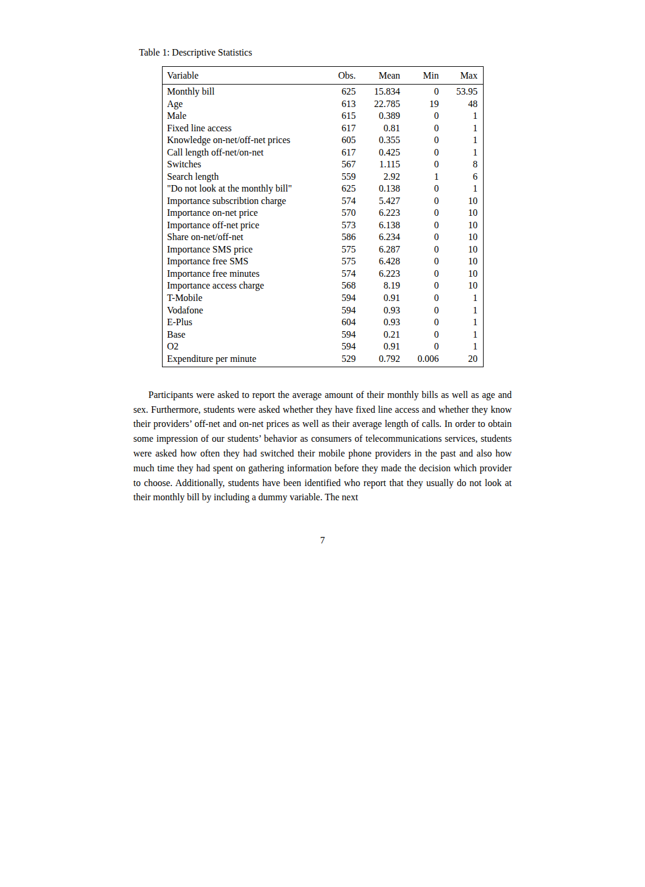Table 1: Descriptive Statistics
| Variable | Obs. | Mean | Min | Max |
| --- | --- | --- | --- | --- |
| Monthly bill | 625 | 15.834 | 0 | 53.95 |
| Age | 613 | 22.785 | 19 | 48 |
| Male | 615 | 0.389 | 0 | 1 |
| Fixed line access | 617 | 0.81 | 0 | 1 |
| Knowledge on-net/off-net prices | 605 | 0.355 | 0 | 1 |
| Call length off-net/on-net | 617 | 0.425 | 0 | 1 |
| Switches | 567 | 1.115 | 0 | 8 |
| Search length | 559 | 2.92 | 1 | 6 |
| "Do not look at the monthly bill" | 625 | 0.138 | 0 | 1 |
| Importance subscribtion charge | 574 | 5.427 | 0 | 10 |
| Importance on-net price | 570 | 6.223 | 0 | 10 |
| Importance off-net price | 573 | 6.138 | 0 | 10 |
| Share on-net/off-net | 586 | 6.234 | 0 | 10 |
| Importance SMS price | 575 | 6.287 | 0 | 10 |
| Importance free SMS | 575 | 6.428 | 0 | 10 |
| Importance free minutes | 574 | 6.223 | 0 | 10 |
| Importance access charge | 568 | 8.19 | 0 | 10 |
| T-Mobile | 594 | 0.91 | 0 | 1 |
| Vodafone | 594 | 0.93 | 0 | 1 |
| E-Plus | 604 | 0.93 | 0 | 1 |
| Base | 594 | 0.21 | 0 | 1 |
| O2 | 594 | 0.91 | 0 | 1 |
| Expenditure per minute | 529 | 0.792 | 0.006 | 20 |
Participants were asked to report the average amount of their monthly bills as well as age and sex. Furthermore, students were asked whether they have fixed line access and whether they know their providers’ off-net and on-net prices as well as their average length of calls. In order to obtain some impression of our students’ behavior as consumers of telecommunications services, students were asked how often they had switched their mobile phone providers in the past and also how much time they had spent on gathering information before they made the decision which provider to choose. Additionally, students have been identified who report that they usually do not look at their monthly bill by including a dummy variable. The next
7